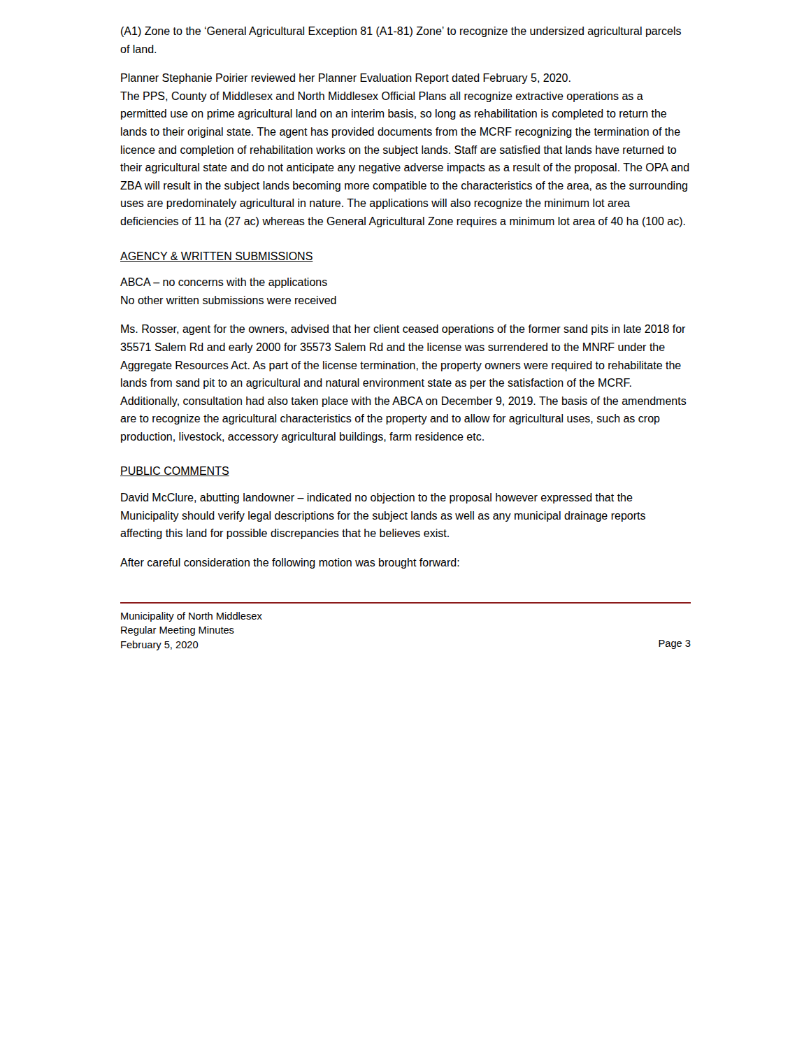(A1) Zone to the ‘General Agricultural Exception 81 (A1-81) Zone’ to recognize the undersized agricultural parcels of land.
Planner Stephanie Poirier reviewed her Planner Evaluation Report dated February 5, 2020.
The PPS, County of Middlesex and North Middlesex Official Plans all recognize extractive operations as a permitted use on prime agricultural land on an interim basis, so long as rehabilitation is completed to return the lands to their original state. The agent has provided documents from the MCRF recognizing the termination of the licence and completion of rehabilitation works on the subject lands. Staff are satisfied that lands have returned to their agricultural state and do not anticipate any negative adverse impacts as a result of the proposal. The OPA and ZBA will result in the subject lands becoming more compatible to the characteristics of the area, as the surrounding uses are predominately agricultural in nature. The applications will also recognize the minimum lot area deficiencies of 11 ha (27 ac) whereas the General Agricultural Zone requires a minimum lot area of 40 ha (100 ac).
AGENCY & WRITTEN SUBMISSIONS
ABCA – no concerns with the applications
No other written submissions were received
Ms. Rosser, agent for the owners, advised that her client ceased operations of the former sand pits in late 2018 for 35571 Salem Rd and early 2000 for 35573 Salem Rd and the license was surrendered to the MNRF under the Aggregate Resources Act. As part of the license termination, the property owners were required to rehabilitate the lands from sand pit to an agricultural and natural environment state as per the satisfaction of the MCRF. Additionally, consultation had also taken place with the ABCA on December 9, 2019. The basis of the amendments are to recognize the agricultural characteristics of the property and to allow for agricultural uses, such as crop production, livestock, accessory agricultural buildings, farm residence etc.
PUBLIC COMMENTS
David McClure, abutting landowner – indicated no objection to the proposal however expressed that the Municipality should verify legal descriptions for the subject lands as well as any municipal drainage reports affecting this land for possible discrepancies that he believes exist.
After careful consideration the following motion was brought forward:
Municipality of North Middlesex
Regular Meeting Minutes
February 5, 2020
Page 3